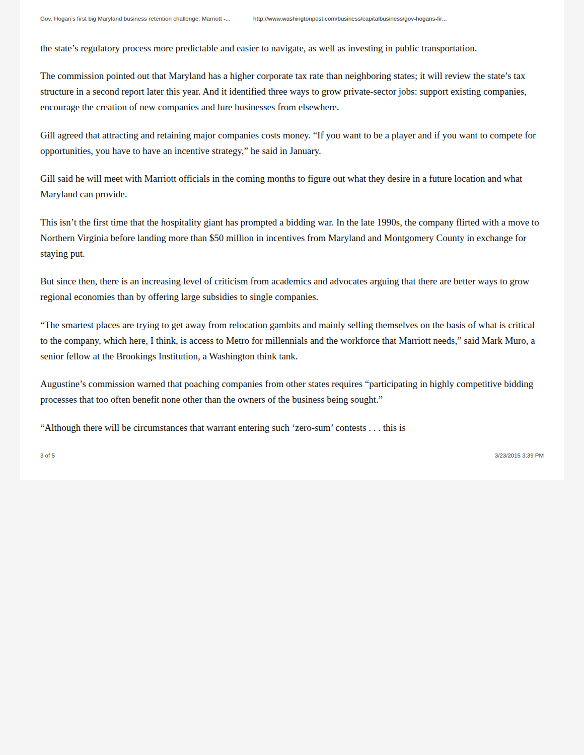Gov. Hogan’s first big Maryland business retention challenge: Marriott -... http://www.washingtonpost.com/business/capitalbusiness/gov-hogans-fir...
the state’s regulatory process more predictable and easier to navigate, as well as investing in public transportation.
The commission pointed out that Maryland has a higher corporate tax rate than neighboring states; it will review the state’s tax structure in a second report later this year. And it identified three ways to grow private-sector jobs: support existing companies, encourage the creation of new companies and lure businesses from elsewhere.
Gill agreed that attracting and retaining major companies costs money. “If you want to be a player and if you want to compete for opportunities, you have to have an incentive strategy,” he said in January.
Gill said he will meet with Marriott officials in the coming months to figure out what they desire in a future location and what Maryland can provide.
This isn’t the first time that the hospitality giant has prompted a bidding war. In the late 1990s, the company flirted with a move to Northern Virginia before landing more than $50 million in incentives from Maryland and Montgomery County in exchange for staying put.
But since then, there is an increasing level of criticism from academics and advocates arguing that there are better ways to grow regional economies than by offering large subsidies to single companies.
“The smartest places are trying to get away from relocation gambits and mainly selling themselves on the basis of what is critical to the company, which here, I think, is access to Metro for millennials and the workforce that Marriott needs,” said Mark Muro, a senior fellow at the Brookings Institution, a Washington think tank.
Augustine’s commission warned that poaching companies from other states requires “participating in highly competitive bidding processes that too often benefit none other than the owners of the business being sought.”
“Although there will be circumstances that warrant entering such ‘zero-sum’ contests . . . this is
3 of 5 3/23/2015 3:39 PM